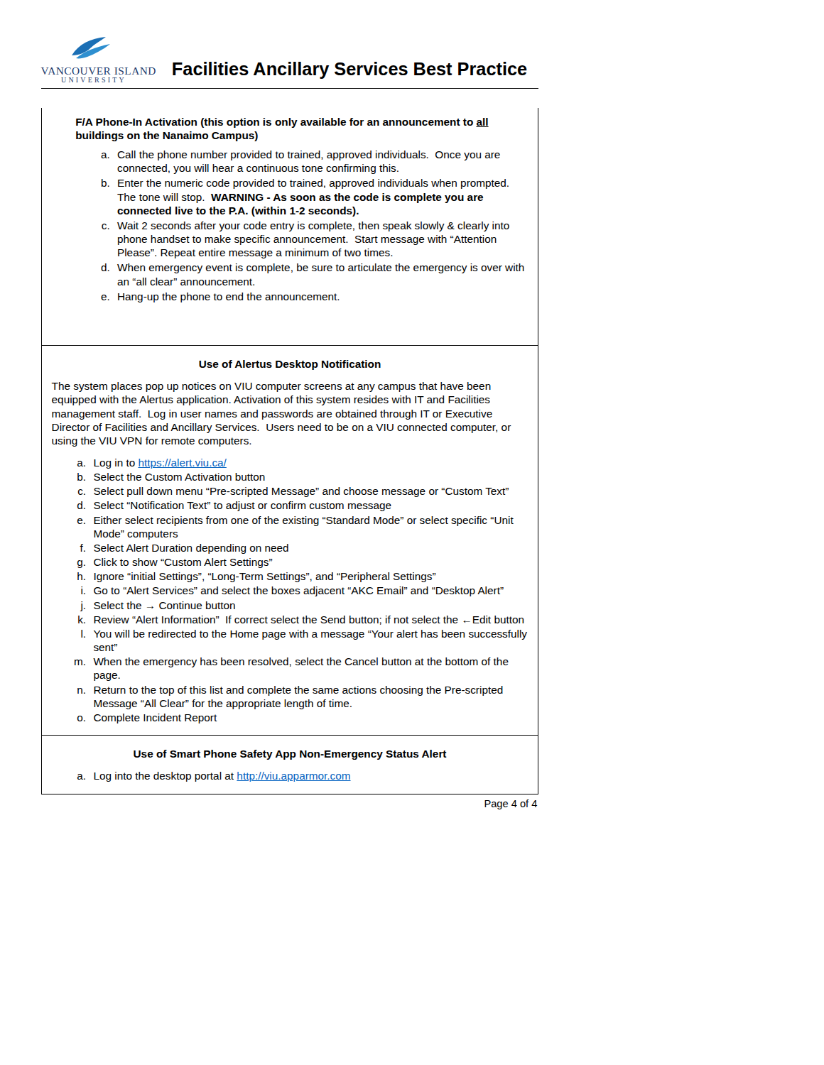VANCOUVER ISLAND
UNIVERSITY
Facilities Ancillary Services Best Practice
F/A Phone-In Activation (this option is only available for an announcement to all buildings on the Nanaimo Campus)
Call the phone number provided to trained, approved individuals. Once you are connected, you will hear a continuous tone confirming this.
Enter the numeric code provided to trained, approved individuals when prompted. The tone will stop. WARNING - As soon as the code is complete you are connected live to the P.A. (within 1-2 seconds).
Wait 2 seconds after your code entry is complete, then speak slowly & clearly into phone handset to make specific announcement. Start message with “Attention Please”. Repeat entire message a minimum of two times.
When emergency event is complete, be sure to articulate the emergency is over with an “all clear” announcement.
Hang-up the phone to end the announcement.
Use of Alertus Desktop Notification
The system places pop up notices on VIU computer screens at any campus that have been equipped with the Alertus application. Activation of this system resides with IT and Facilities management staff. Log in user names and passwords are obtained through IT or Executive Director of Facilities and Ancillary Services. Users need to be on a VIU connected computer, or using the VIU VPN for remote computers.
Log in to https://alert.viu.ca/
Select the Custom Activation button
Select pull down menu “Pre-scripted Message” and choose message or “Custom Text”
Select “Notification Text” to adjust or confirm custom message
Either select recipients from one of the existing “Standard Mode” or select specific “Unit Mode” computers
Select Alert Duration depending on need
Click to show “Custom Alert Settings”
Ignore “initial Settings”, “Long-Term Settings”, and “Peripheral Settings”
Go to “Alert Services” and select the boxes adjacent “AKC Email” and “Desktop Alert”
Select the → Continue button
Review “Alert Information” If correct select the Send button; if not select the ←Edit button
You will be redirected to the Home page with a message “Your alert has been successfully sent”
When the emergency has been resolved, select the Cancel button at the bottom of the page.
Return to the top of this list and complete the same actions choosing the Pre-scripted Message “All Clear” for the appropriate length of time.
Complete Incident Report
Use of Smart Phone Safety App Non-Emergency Status Alert
Log into the desktop portal at http://viu.apparmor.com
Page 4 of 4